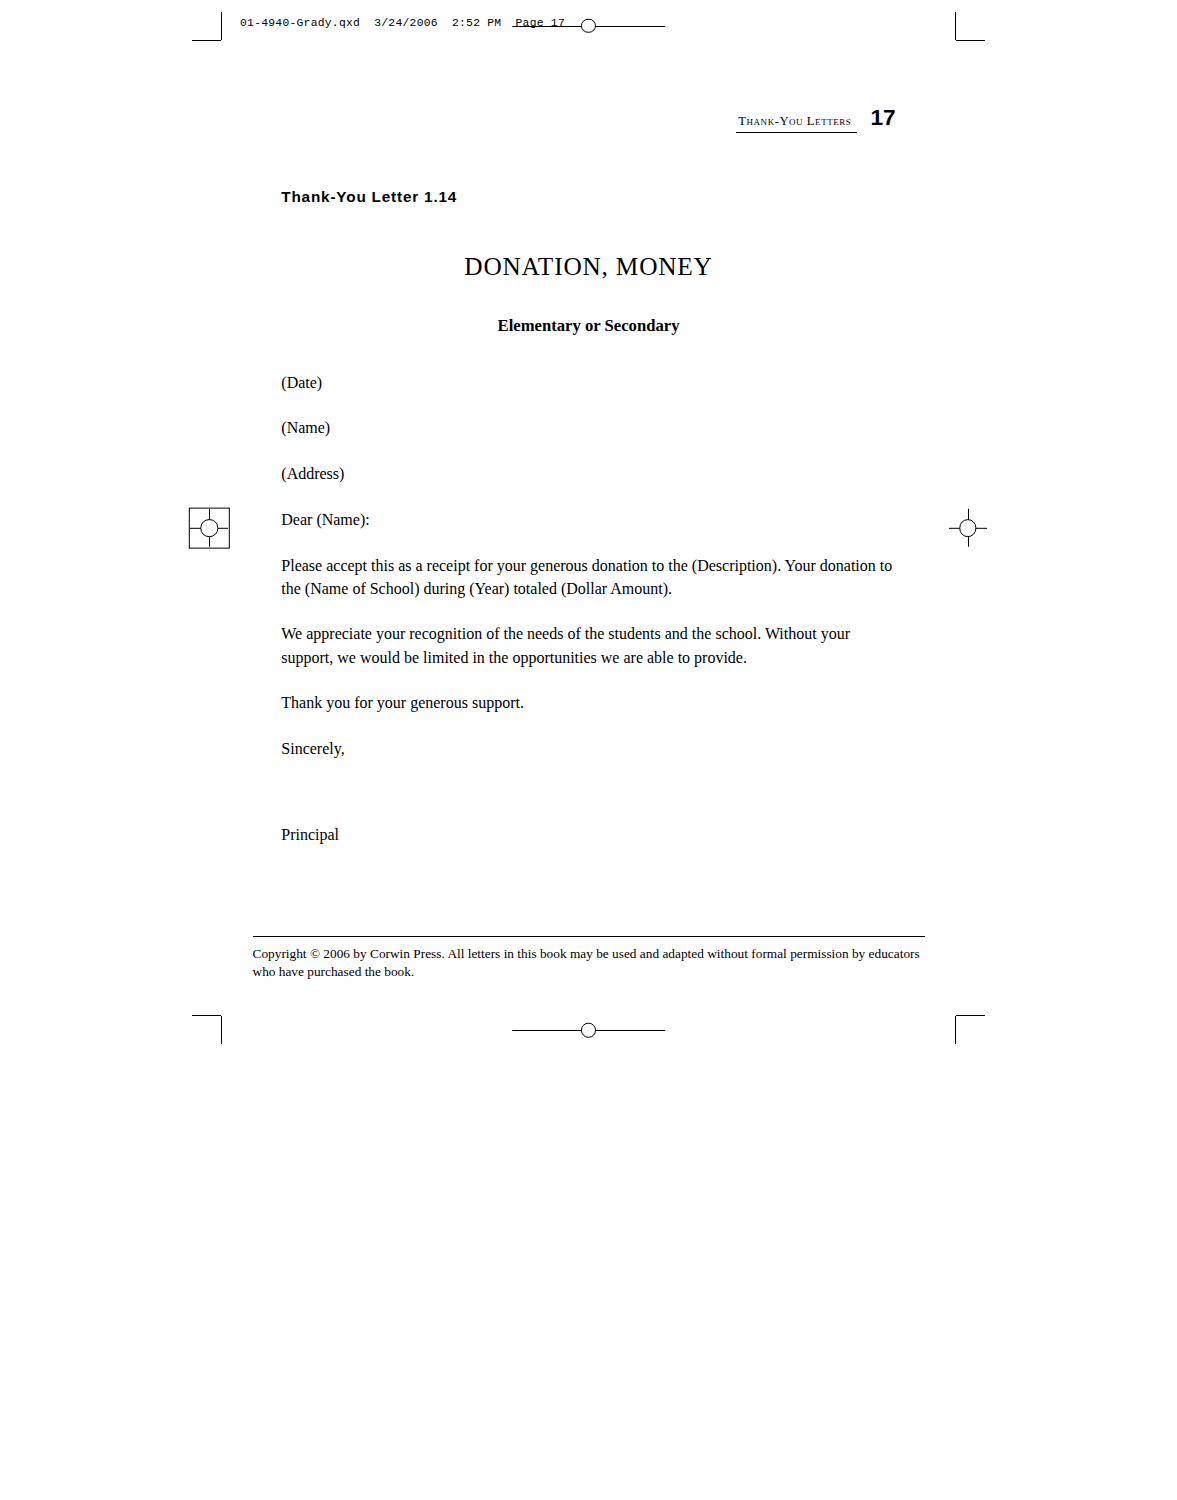01-4940-Grady.qxd 3/24/2006 2:52 PM Page 17
Thank-You Letters 17
Thank-You Letter 1.14
DONATION, MONEY
Elementary or Secondary
(Date)
(Name)
(Address)
Dear (Name):
Please accept this as a receipt for your generous donation to the (Description). Your donation to the (Name of School) during (Year) totaled (Dollar Amount).
We appreciate your recognition of the needs of the students and the school. Without your support, we would be limited in the opportunities we are able to provide.
Thank you for your generous support.
Sincerely,
Principal
Copyright © 2006 by Corwin Press. All letters in this book may be used and adapted without formal permission by educators who have purchased the book.